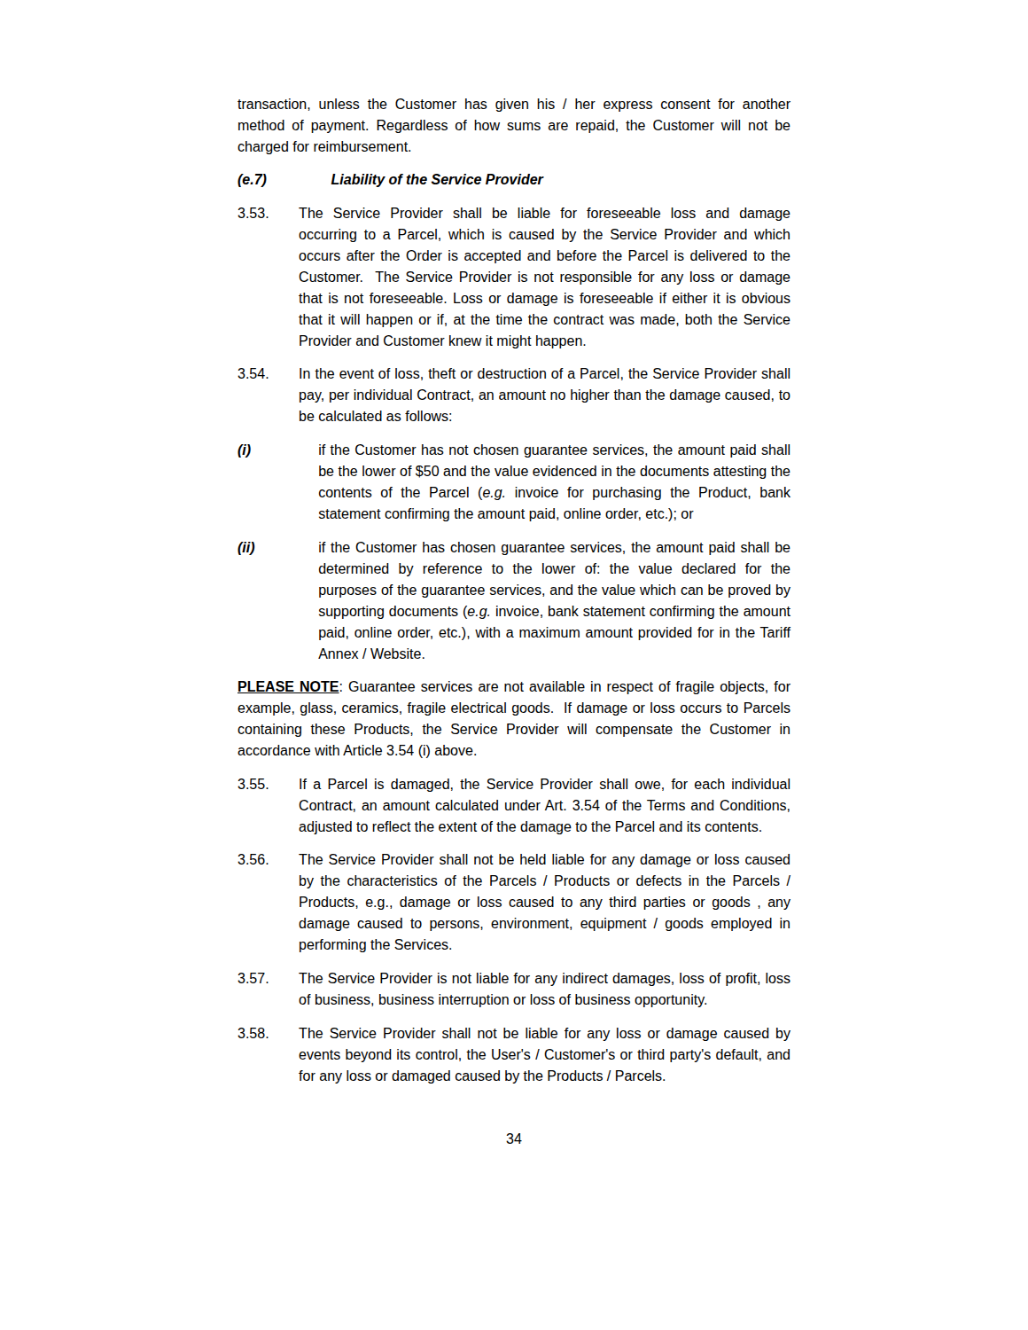transaction, unless the Customer has given his / her express consent for another method of payment. Regardless of how sums are repaid, the Customer will not be charged for reimbursement.
(e.7) Liability of the Service Provider
3.53.
The Service Provider shall be liable for foreseeable loss and damage occurring to a Parcel, which is caused by the Service Provider and which occurs after the Order is accepted and before the Parcel is delivered to the Customer. The Service Provider is not responsible for any loss or damage that is not foreseeable. Loss or damage is foreseeable if either it is obvious that it will happen or if, at the time the contract was made, both the Service Provider and Customer knew it might happen.
3.54.
In the event of loss, theft or destruction of a Parcel, the Service Provider shall pay, per individual Contract, an amount no higher than the damage caused, to be calculated as follows:
(i)
if the Customer has not chosen guarantee services, the amount paid shall be the lower of $50 and the value evidenced in the documents attesting the contents of the Parcel (e.g. invoice for purchasing the Product, bank statement confirming the amount paid, online order, etc.); or
(ii)
if the Customer has chosen guarantee services, the amount paid shall be determined by reference to the lower of: the value declared for the purposes of the guarantee services, and the value which can be proved by supporting documents (e.g. invoice, bank statement confirming the amount paid, online order, etc.), with a maximum amount provided for in the Tariff Annex / Website.
PLEASE NOTE: Guarantee services are not available in respect of fragile objects, for example, glass, ceramics, fragile electrical goods. If damage or loss occurs to Parcels containing these Products, the Service Provider will compensate the Customer in accordance with Article 3.54 (i) above.
3.55.
If a Parcel is damaged, the Service Provider shall owe, for each individual Contract, an amount calculated under Art. 3.54 of the Terms and Conditions, adjusted to reflect the extent of the damage to the Parcel and its contents.
3.56.
The Service Provider shall not be held liable for any damage or loss caused by the characteristics of the Parcels / Products or defects in the Parcels / Products, e.g., damage or loss caused to any third parties or goods , any damage caused to persons, environment, equipment / goods employed in performing the Services.
3.57.
The Service Provider is not liable for any indirect damages, loss of profit, loss of business, business interruption or loss of business opportunity.
3.58.
The Service Provider shall not be liable for any loss or damage caused by events beyond its control, the User's / Customer's or third party's default, and for any loss or damaged caused by the Products / Parcels.
34